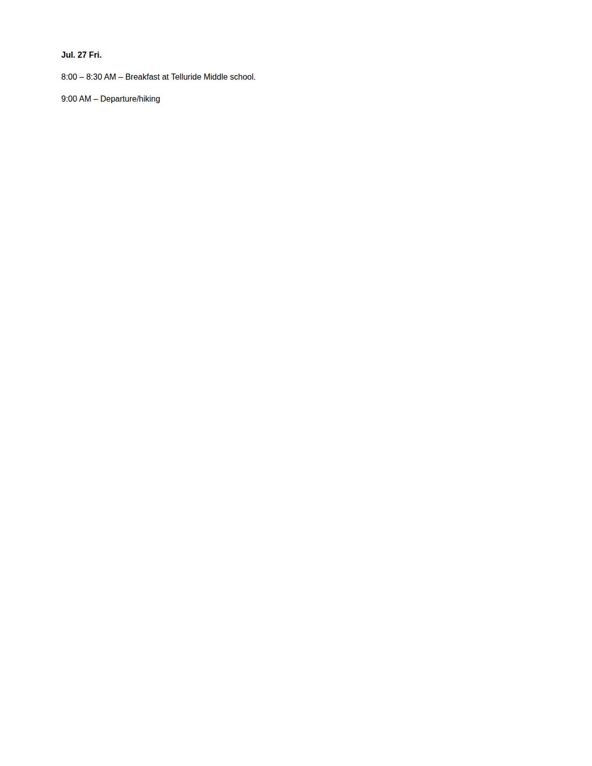Jul. 27 Fri.
8:00 – 8:30 AM – Breakfast at Telluride Middle school.
9:00 AM – Departure/hiking